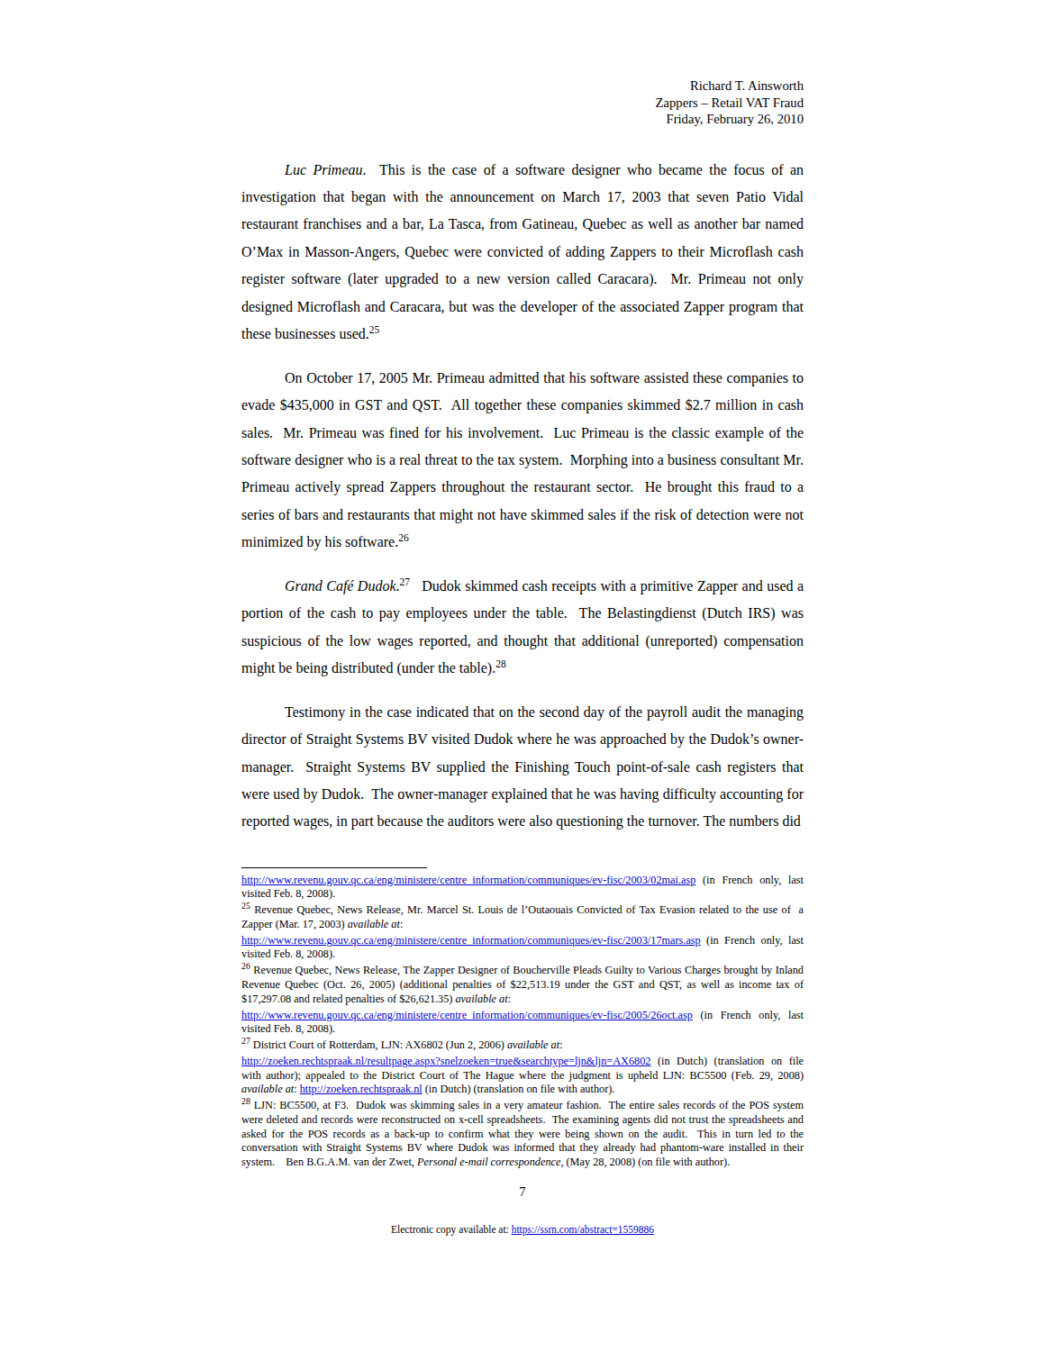Richard T. Ainsworth
Zappers – Retail VAT Fraud
Friday, February 26, 2010
Luc Primeau. This is the case of a software designer who became the focus of an investigation that began with the announcement on March 17, 2003 that seven Patio Vidal restaurant franchises and a bar, La Tasca, from Gatineau, Quebec as well as another bar named O’Max in Masson-Angers, Quebec were convicted of adding Zappers to their Microflash cash register software (later upgraded to a new version called Caracara). Mr. Primeau not only designed Microflash and Caracara, but was the developer of the associated Zapper program that these businesses used.25
On October 17, 2005 Mr. Primeau admitted that his software assisted these companies to evade $435,000 in GST and QST. All together these companies skimmed $2.7 million in cash sales. Mr. Primeau was fined for his involvement. Luc Primeau is the classic example of the software designer who is a real threat to the tax system. Morphing into a business consultant Mr. Primeau actively spread Zappers throughout the restaurant sector. He brought this fraud to a series of bars and restaurants that might not have skimmed sales if the risk of detection were not minimized by his software.26
Grand Café Dudok.27 Dudok skimmed cash receipts with a primitive Zapper and used a portion of the cash to pay employees under the table. The Belastingdienst (Dutch IRS) was suspicious of the low wages reported, and thought that additional (unreported) compensation might be being distributed (under the table).28
Testimony in the case indicated that on the second day of the payroll audit the managing director of Straight Systems BV visited Dudok where he was approached by the Dudok’s owner-manager. Straight Systems BV supplied the Finishing Touch point-of-sale cash registers that were used by Dudok. The owner-manager explained that he was having difficulty accounting for reported wages, in part because the auditors were also questioning the turnover. The numbers did
http://www.revenu.gouv.qc.ca/eng/ministere/centre_information/communiques/ev-fisc/2003/02mai.asp (in French only, last visited Feb. 8, 2008).
25 Revenue Quebec, News Release, Mr. Marcel St. Louis de l’Outaouais Convicted of Tax Evasion related to the use of a Zapper (Mar. 17, 2003) available at:
http://www.revenu.gouv.qc.ca/eng/ministere/centre_information/communiques/ev-fisc/2003/17mars.asp (in French only, last visited Feb. 8, 2008).
26 Revenue Quebec, News Release, The Zapper Designer of Boucherville Pleads Guilty to Various Charges brought by Inland Revenue Quebec (Oct. 26, 2005) (additional penalties of $22,513.19 under the GST and QST, as well as income tax of $17,297.08 and related penalties of $26,621.35) available at:
http://www.revenu.gouv.qc.ca/eng/ministere/centre_information/communiques/ev-fisc/2005/26oct.asp (in French only, last visited Feb. 8, 2008).
27 District Court of Rotterdam, LJN: AX6802 (Jun 2, 2006) available at:
http://zoeken.rechtspraak.nl/resultpage.aspx?snelzoeken=true&searchtype=ljn&ljn=AX6802 (in Dutch) (translation on file with author); appealed to the District Court of The Hague where the judgment is upheld LJN: BC5500 (Feb. 29, 2008) available at: http://zoeken.rechtspraak.nl (in Dutch) (translation on file with author).
28 LJN: BC5500, at F3. Dudok was skimming sales in a very amateur fashion. The entire sales records of the POS system were deleted and records were reconstructed on x-cell spreadsheets. The examining agents did not trust the spreadsheets and asked for the POS records as a back-up to confirm what they were being shown on the audit. This in turn led to the conversation with Straight Systems BV where Dudok was informed that they already had phantom-ware installed in their system. Ben B.G.A.M. van der Zwet, Personal e-mail correspondence, (May 28, 2008) (on file with author).
7
Electronic copy available at: https://ssrn.com/abstract=1559886